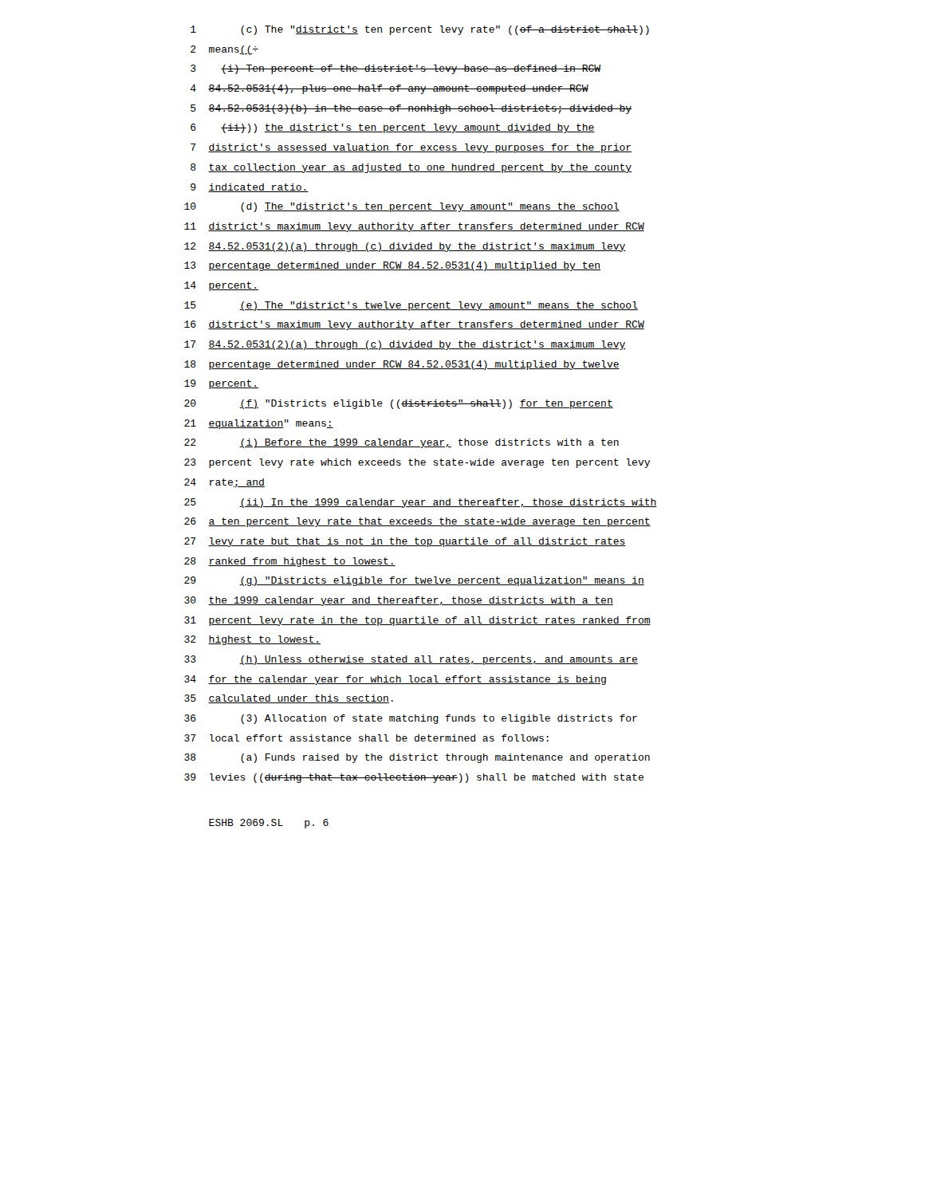(c) The "district's ten percent levy rate" ((of a district shall))
means((÷
(i) Ten percent of the district's levy base as defined in RCW
84.52.0531(4), plus one-half of any amount computed under RCW
84.52.0531(3)(b) in the case of nonhigh school districts; divided by
(ii))) the district's ten percent levy amount divided by the
district's assessed valuation for excess levy purposes for the prior
tax collection year as adjusted to one hundred percent by the county
indicated ratio.
(d) The "district's ten percent levy amount" means the school
district's maximum levy authority after transfers determined under RCW
84.52.0531(2)(a) through (c) divided by the district's maximum levy
percentage determined under RCW 84.52.0531(4) multiplied by ten
percent.
(e) The "district's twelve percent levy amount" means the school
district's maximum levy authority after transfers determined under RCW
84.52.0531(2)(a) through (c) divided by the district's maximum levy
percentage determined under RCW 84.52.0531(4) multiplied by twelve
percent.
(f) "Districts eligible ((districts" shall)) for ten percent
equalization" means:
(i) Before the 1999 calendar year, those districts with a ten
percent levy rate which exceeds the state-wide average ten percent levy
rate; and
(ii) In the 1999 calendar year and thereafter, those districts with
a ten percent levy rate that exceeds the state-wide average ten percent
levy rate but that is not in the top quartile of all district rates
ranked from highest to lowest.
(g) "Districts eligible for twelve percent equalization" means in
the 1999 calendar year and thereafter, those districts with a ten
percent levy rate in the top quartile of all district rates ranked from
highest to lowest.
(h) Unless otherwise stated all rates, percents, and amounts are
for the calendar year for which local effort assistance is being
calculated under this section.
(3) Allocation of state matching funds to eligible districts for
local effort assistance shall be determined as follows:
(a) Funds raised by the district through maintenance and operation
levies ((during that tax collection year)) shall be matched with state
ESHB 2069.SL p. 6